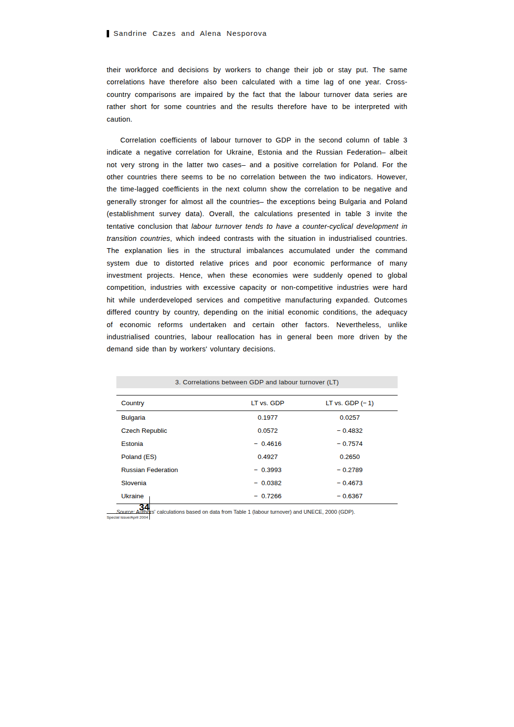Sandrine Cazes and Alena Nesporova
their workforce and decisions by workers to change their job or stay put. The same correlations have therefore also been calculated with a time lag of one year. Cross-country comparisons are impaired by the fact that the labour turnover data series are rather short for some countries and the results therefore have to be interpreted with caution.
Correlation coefficients of labour turnover to GDP in the second column of table 3 indicate a negative correlation for Ukraine, Estonia and the Russian Federation– albeit not very strong in the latter two cases– and a positive correlation for Poland. For the other countries there seems to be no correlation between the two indicators. However, the time-lagged coefficients in the next column show the correlation to be negative and generally stronger for almost all the countries– the exceptions being Bulgaria and Poland (establishment survey data). Overall, the calculations presented in table 3 invite the tentative conclusion that labour turnover tends to have a counter-cyclical development in transition countries, which indeed contrasts with the situation in industrialised countries. The explanation lies in the structural imbalances accumulated under the command system due to distorted relative prices and poor economic performance of many investment projects. Hence, when these economies were suddenly opened to global competition, industries with excessive capacity or non-competitive industries were hard hit while underdeveloped services and competitive manufacturing expanded. Outcomes differed country by country, depending on the initial economic conditions, the adequacy of economic reforms undertaken and certain other factors. Nevertheless, unlike industrialised countries, labour reallocation has in general been more driven by the demand side than by workers' voluntary decisions.
3. Correlations between GDP and labour turnover (LT)
| Country | LT vs. GDP | LT vs. GDP (− 1) |
| --- | --- | --- |
| Bulgaria | 0.1977 | 0.0257 |
| Czech Republic | 0.0572 | − 0.4832 |
| Estonia | − 0.4616 | − 0.7574 |
| Poland (ES) | 0.4927 | 0.2650 |
| Russian Federation | − 0.3993 | − 0.2789 |
| Slovenia | − 0.0382 | − 0.4673 |
| Ukraine | − 0.7266 | − 0.6367 |
Source: Authors' calculations based on data from Table 1 (labour turnover) and UNECE, 2000 (GDP).
34
Special issue/April 2004